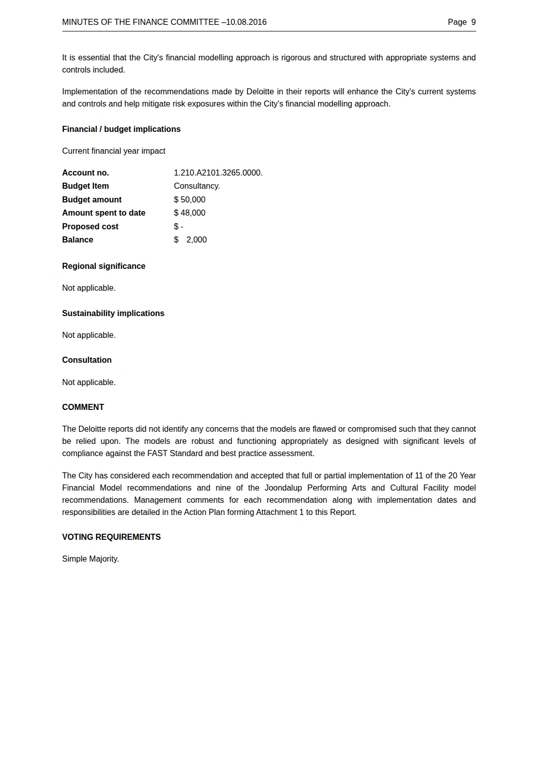MINUTES OF THE FINANCE COMMITTEE –10.08.2016
Page 9
It is essential that the City's financial modelling approach is rigorous and structured with appropriate systems and controls included.
Implementation of the recommendations made by Deloitte in their reports will enhance the City's current systems and controls and help mitigate risk exposures within the City's financial modelling approach.
Financial / budget implications
Current financial year impact
| Account no. | 1.210.A2101.3265.0000. |
| Budget Item | Consultancy. |
| Budget amount | $ 50,000 |
| Amount spent to date | $ 48,000 |
| Proposed cost | $ - |
| Balance | $ 2,000 |
Regional significance
Not applicable.
Sustainability implications
Not applicable.
Consultation
Not applicable.
COMMENT
The Deloitte reports did not identify any concerns that the models are flawed or compromised such that they cannot be relied upon. The models are robust and functioning appropriately as designed with significant levels of compliance against the FAST Standard and best practice assessment.
The City has considered each recommendation and accepted that full or partial implementation of 11 of the 20 Year Financial Model recommendations and nine of the Joondalup Performing Arts and Cultural Facility model recommendations. Management comments for each recommendation along with implementation dates and responsibilities are detailed in the Action Plan forming Attachment 1 to this Report.
VOTING REQUIREMENTS
Simple Majority.